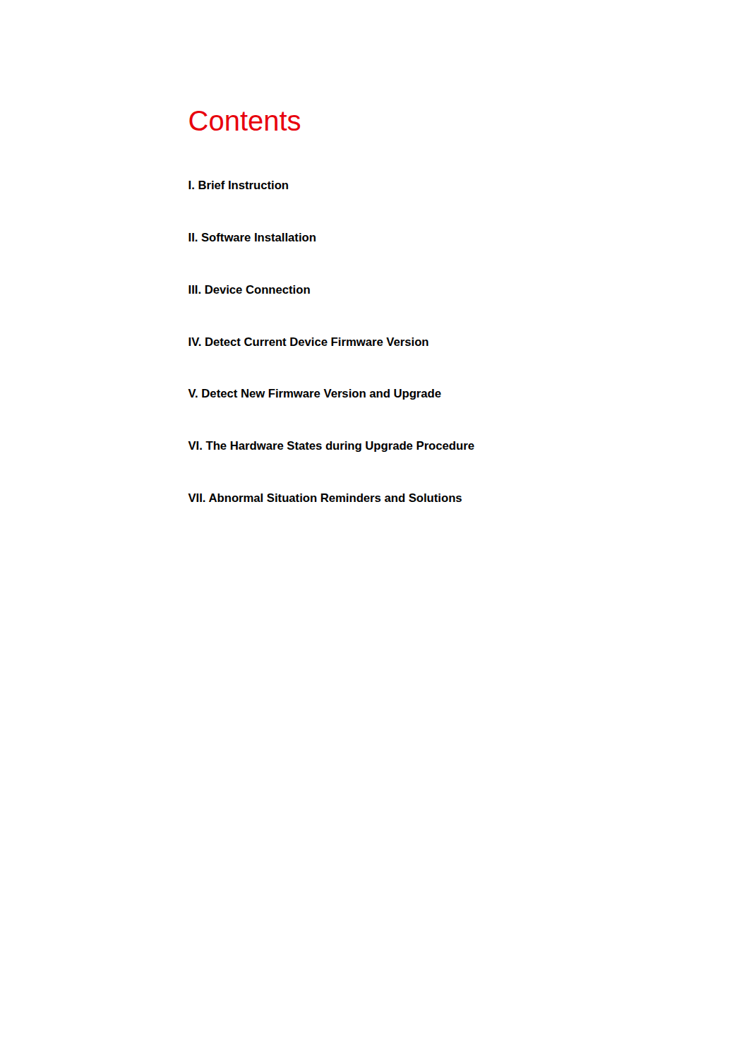Contents
I. Brief Instruction
II. Software Installation
III. Device Connection
IV. Detect Current Device Firmware Version
V. Detect New Firmware Version and Upgrade
VI. The Hardware States during Upgrade Procedure
VII. Abnormal Situation Reminders and Solutions